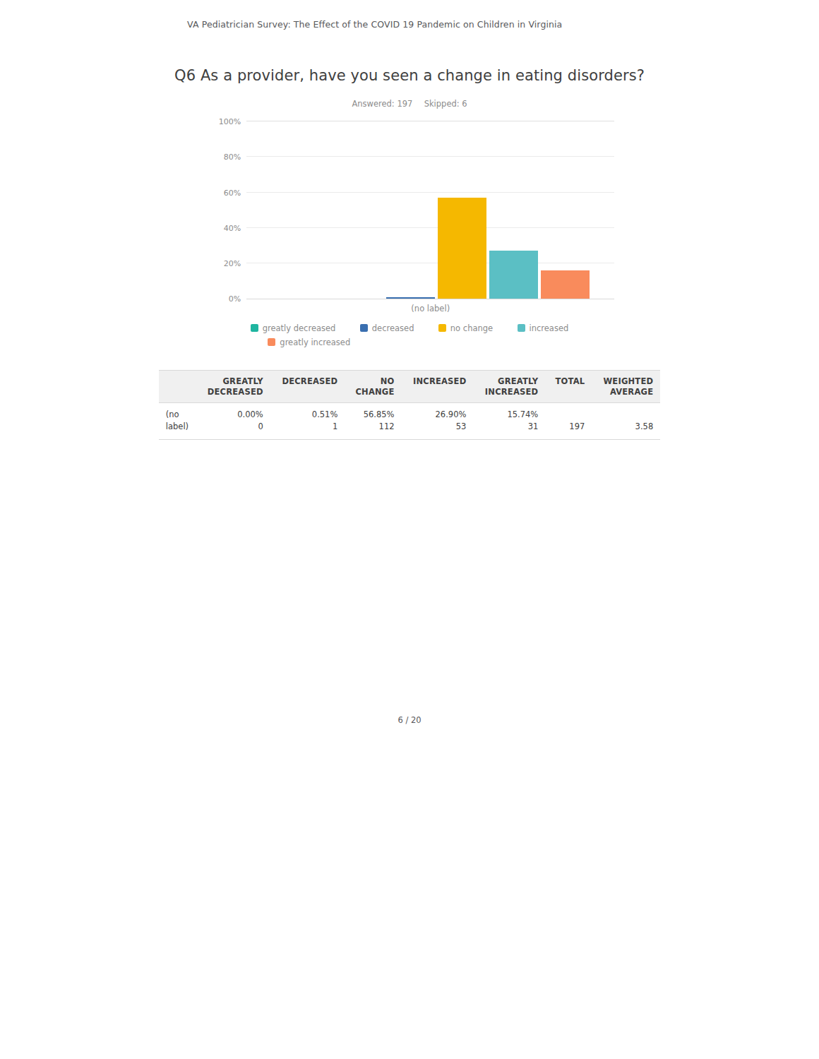VA Pediatrician Survey: The Effect of the COVID 19 Pandemic on Children in Virginia
Q6 As a provider, have you seen a change in eating disorders?
Answered: 197 Skipped: 6
100%
80%
60%
40%
20%
0%
(no label)
greatly decreased decreased no change increased greatly increased
| | GREATLY DECREASED | DECREASED | NO CHANGE | INCREASED | GREATLY INCREASED | TOTAL | WEIGHTED AVERAGE |
| --- | --- | --- | --- | --- | --- | --- | --- |
| (no label) | 0.00% 0 | 0.51% 1 | 56.85% 112 | 26.90% 53 | 15.74% 31 | 197 | 3.58 |
6 / 20